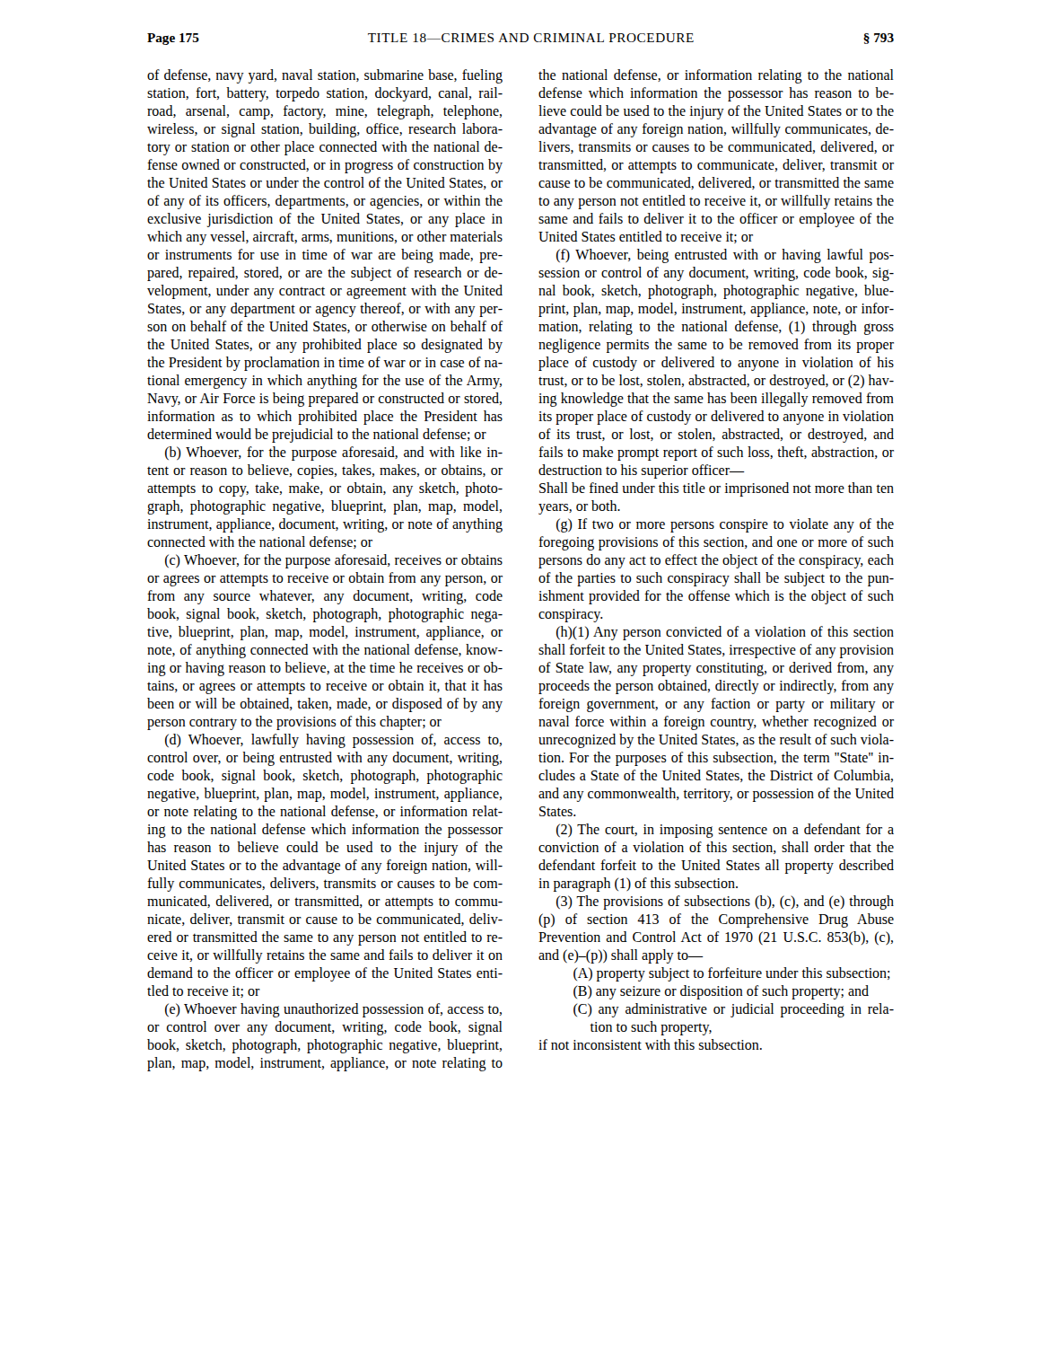Page 175 TITLE 18—CRIMES AND CRIMINAL PROCEDURE § 793
of defense, navy yard, naval station, submarine base, fueling station, fort, battery, torpedo station, dockyard, canal, railroad, arsenal, camp, factory, mine, telegraph, telephone, wireless, or signal station, building, office, research laboratory or station or other place connected with the national defense owned or constructed, or in progress of construction by the United States or under the control of the United States, or of any of its officers, departments, or agencies, or within the exclusive jurisdiction of the United States, or any place in which any vessel, aircraft, arms, munitions, or other materials or instruments for use in time of war are being made, prepared, repaired, stored, or are the subject of research or development, under any contract or agreement with the United States, or any department or agency thereof, or with any person on behalf of the United States, or otherwise on behalf of the United States, or any prohibited place so designated by the President by proclamation in time of war or in case of national emergency in which anything for the use of the Army, Navy, or Air Force is being prepared or constructed or stored, information as to which prohibited place the President has determined would be prejudicial to the national defense; or
(b) Whoever, for the purpose aforesaid, and with like intent or reason to believe, copies, takes, makes, or obtains, or attempts to copy, take, make, or obtain, any sketch, photograph, photographic negative, blueprint, plan, map, model, instrument, appliance, document, writing, or note of anything connected with the national defense; or
(c) Whoever, for the purpose aforesaid, receives or obtains or agrees or attempts to receive or obtain from any person, or from any source whatever, any document, writing, code book, signal book, sketch, photograph, photographic negative, blueprint, plan, map, model, instrument, appliance, or note, of anything connected with the national defense, knowing or having reason to believe, at the time he receives or obtains, or agrees or attempts to receive or obtain it, that it has been or will be obtained, taken, made, or disposed of by any person contrary to the provisions of this chapter; or
(d) Whoever, lawfully having possession of, access to, control over, or being entrusted with any document, writing, code book, signal book, sketch, photograph, photographic negative, blueprint, plan, map, model, instrument, appliance, or note relating to the national defense, or information relating to the national defense which information the possessor has reason to believe could be used to the injury of the United States or to the advantage of any foreign nation, willfully communicates, delivers, transmits or causes to be communicated, delivered, or transmitted, or attempts to communicate, deliver, transmit or cause to be communicated, delivered or transmitted the same to any person not entitled to receive it, or willfully retains the same and fails to deliver it on demand to the officer or employee of the United States entitled to receive it; or
(e) Whoever having unauthorized possession of, access to, or control over any document, writing, code book, signal book, sketch, photograph, photographic negative, blueprint, plan, map, model, instrument, appliance, or note relating to the national defense, or information relating to the national defense which information the possessor has reason to believe could be used to the injury of the United States or to the advantage of any foreign nation, willfully communicates, delivers, transmits or causes to be communicated, delivered, or transmitted, or attempts to communicate, deliver, transmit or cause to be communicated, delivered, or transmitted the same to any person not entitled to receive it, or willfully retains the same and fails to deliver it to the officer or employee of the United States entitled to receive it; or
(f) Whoever, being entrusted with or having lawful possession or control of any document, writing, code book, signal book, sketch, photograph, photographic negative, blueprint, plan, map, model, instrument, appliance, note, or information, relating to the national defense, (1) through gross negligence permits the same to be removed from its proper place of custody or delivered to anyone in violation of his trust, or to be lost, stolen, abstracted, or destroyed, or (2) having knowledge that the same has been illegally removed from its proper place of custody or delivered to anyone in violation of its trust, or lost, or stolen, abstracted, or destroyed, and fails to make prompt report of such loss, theft, abstraction, or destruction to his superior officer—
Shall be fined under this title or imprisoned not more than ten years, or both.
(g) If two or more persons conspire to violate any of the foregoing provisions of this section, and one or more of such persons do any act to effect the object of the conspiracy, each of the parties to such conspiracy shall be subject to the punishment provided for the offense which is the object of such conspiracy.
(h)(1) Any person convicted of a violation of this section shall forfeit to the United States, irrespective of any provision of State law, any property constituting, or derived from, any proceeds the person obtained, directly or indirectly, from any foreign government, or any faction or party or military or naval force within a foreign country, whether recognized or unrecognized by the United States, as the result of such violation. For the purposes of this subsection, the term ''State'' includes a State of the United States, the District of Columbia, and any commonwealth, territory, or possession of the United States.
(2) The court, in imposing sentence on a defendant for a conviction of a violation of this section, shall order that the defendant forfeit to the United States all property described in paragraph (1) of this subsection.
(3) The provisions of subsections (b), (c), and (e) through (p) of section 413 of the Comprehensive Drug Abuse Prevention and Control Act of 1970 (21 U.S.C. 853(b), (c), and (e)–(p)) shall apply to—
(A) property subject to forfeiture under this subsection;
(B) any seizure or disposition of such property; and
(C) any administrative or judicial proceeding in relation to such property,
if not inconsistent with this subsection.